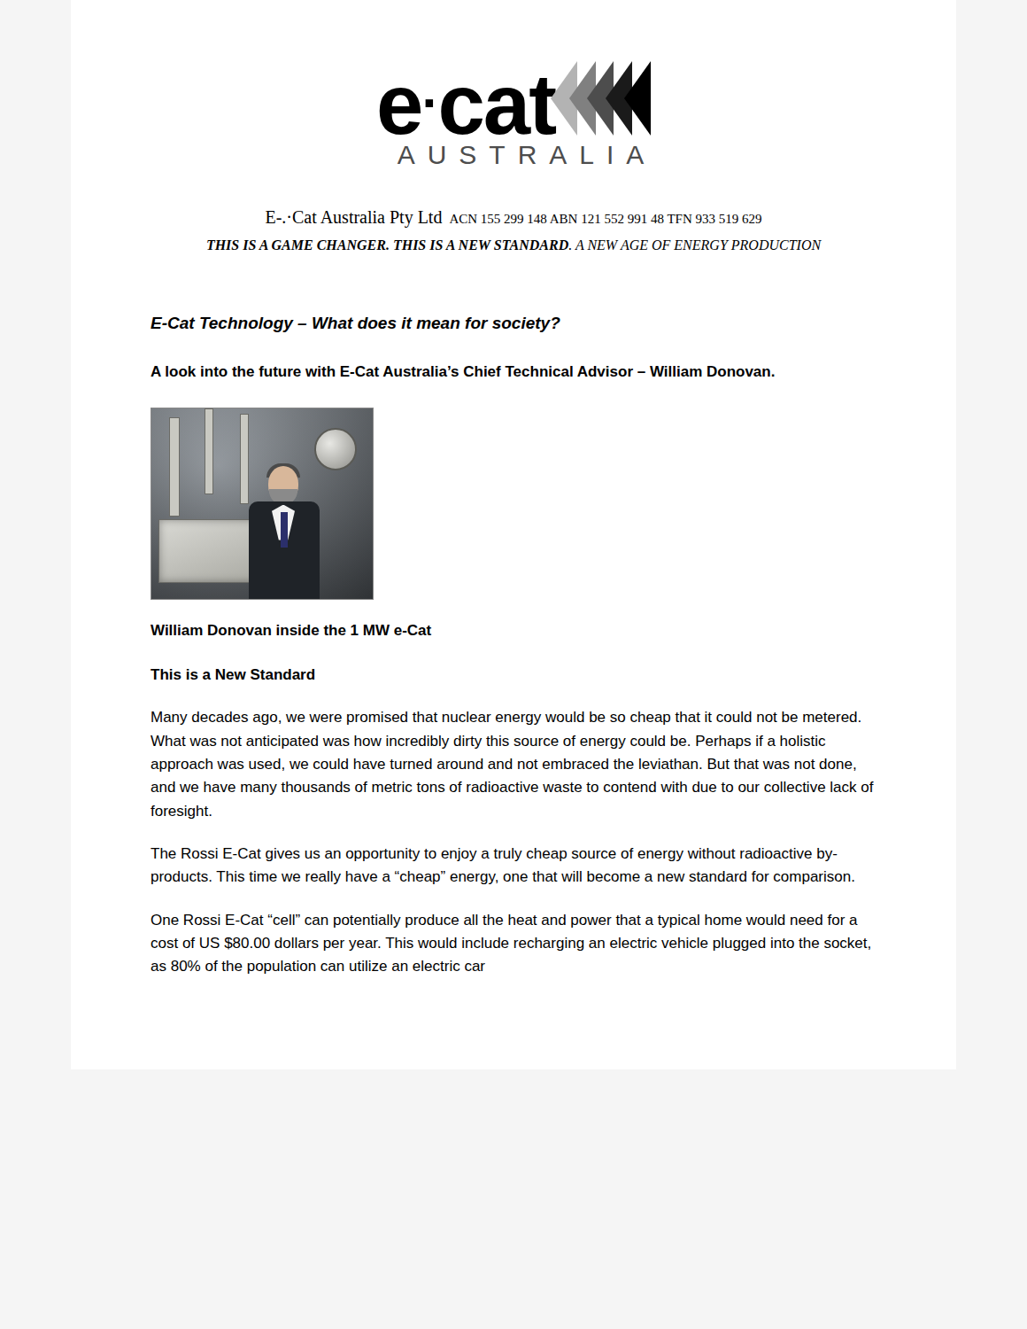e·cat
AUSTRALIA
E-.·Cat Australia Pty Ltd ACN 155 299 148 ABN 121 552 991 48 TFN 933 519 629
THIS IS A GAME CHANGER. THIS IS A NEW STANDARD. A NEW AGE OF ENERGY PRODUCTION
E-Cat Technology – What does it mean for society?
A look into the future with E-Cat Australia’s Chief Technical Advisor – William Donovan.
William Donovan inside the 1 MW e-Cat
This is a New Standard
Many decades ago, we were promised that nuclear energy would be so cheap that it could not be metered. What was not anticipated was how incredibly dirty this source of energy could be. Perhaps if a holistic approach was used, we could have turned around and not embraced the leviathan. But that was not done, and we have many thousands of metric tons of radioactive waste to contend with due to our collective lack of foresight.
The Rossi E-Cat gives us an opportunity to enjoy a truly cheap source of energy without radioactive by-products. This time we really have a “cheap” energy, one that will become a new standard for comparison.
One Rossi E-Cat “cell” can potentially produce all the heat and power that a typical home would need for a cost of US $80.00 dollars per year. This would include recharging an electric vehicle plugged into the socket, as 80% of the population can utilize an electric car